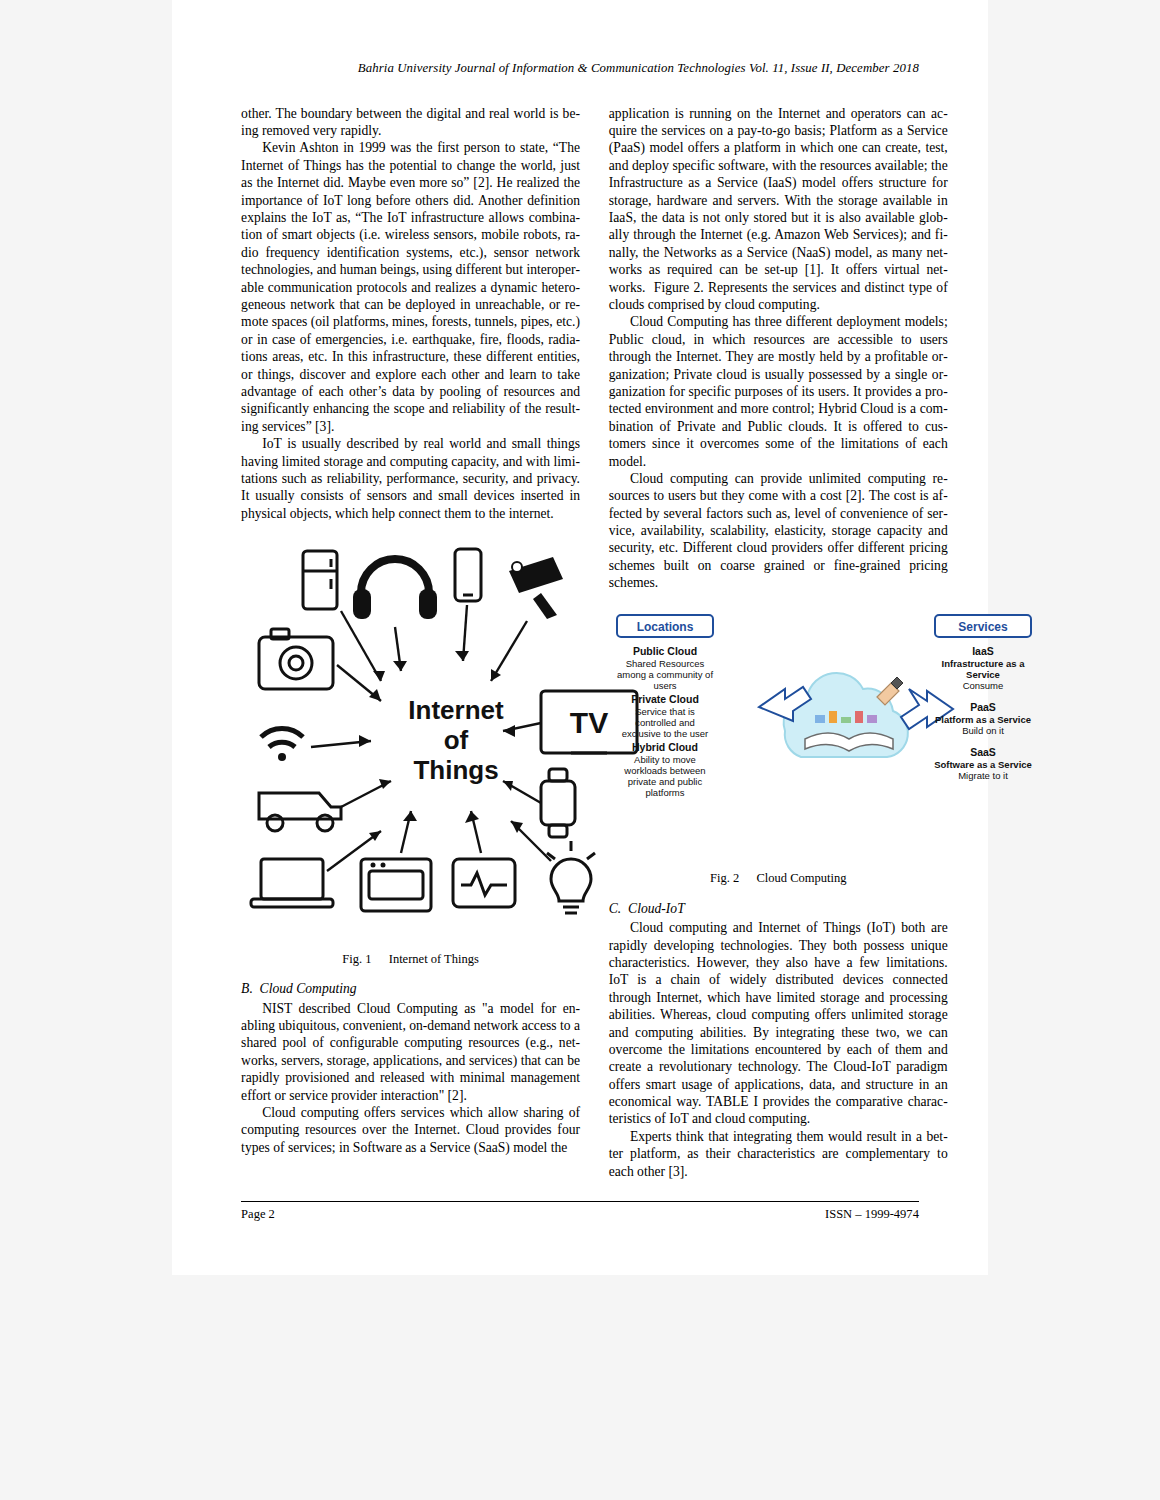Bahria University Journal of Information & Communication Technologies Vol. 11, Issue II, December 2018
other. The boundary between the digital and real world is being removed very rapidly.
Kevin Ashton in 1999 was the first person to state, “The Internet of Things has the potential to change the world, just as the Internet did. Maybe even more so” [2]. He realized the importance of IoT long before others did. Another definition explains the IoT as, “The IoT infrastructure allows combination of smart objects (i.e. wireless sensors, mobile robots, radio frequency identification systems, etc.), sensor network technologies, and human beings, using different but interoperable communication protocols and realizes a dynamic heterogeneous network that can be deployed in unreachable, or remote spaces (oil platforms, mines, forests, tunnels, pipes, etc.) or in case of emergencies, i.e. earthquake, fire, floods, radiations areas, etc. In this infrastructure, these different entities, or things, discover and explore each other and learn to take advantage of each other’s data by pooling of resources and significantly enhancing the scope and reliability of the resulting services” [3].
IoT is usually described by real world and small things having limited storage and computing capacity, and with limitations such as reliability, performance, security, and privacy. It usually consists of sensors and small devices inserted in physical objects, which help connect them to the internet.
TV Internet of Things
Fig. 1 Internet of Things
B. Cloud Computing
NIST described Cloud Computing as "a model for enabling ubiquitous, convenient, on-demand network access to a shared pool of configurable computing resources (e.g., networks, servers, storage, applications, and services) that can be rapidly provisioned and released with minimal management effort or service provider interaction" [2].
Cloud computing offers services which allow sharing of computing resources over the Internet. Cloud provides four types of services; in Software as a Service (SaaS) model the
application is running on the Internet and operators can acquire the services on a pay-to-go basis; Platform as a Service (PaaS) model offers a platform in which one can create, test, and deploy specific software, with the resources available; the Infrastructure as a Service (IaaS) model offers structure for storage, hardware and servers. With the storage available in IaaS, the data is not only stored but it is also available globally through the Internet (e.g. Amazon Web Services); and finally, the Networks as a Service (NaaS) model, as many networks as required can be set-up [1]. It offers virtual networks. Figure 2. Represents the services and distinct type of clouds comprised by cloud computing.
Cloud Computing has three different deployment models; Public cloud, in which resources are accessible to users through the Internet. They are mostly held by a profitable organization; Private cloud is usually possessed by a single organization for specific purposes of its users. It provides a protected environment and more control; Hybrid Cloud is a combination of Private and Public clouds. It is offered to customers since it overcomes some of the limitations of each model.
Cloud computing can provide unlimited computing resources to users but they come with a cost [2]. The cost is affected by several factors such as, level of convenience of service, availability, scalability, elasticity, storage capacity and security, etc. Different cloud providers offer different pricing schemes built on coarse grained or fine-grained pricing schemes.
Locations Services Public Cloud Shared Resources among a community of users Private Cloud Service that is controlled and exclusive to the user Hybrid Cloud Ability to move workloads between private and public platforms IaaS Infrastructure as a Service Consume PaaS Platform as a Service Build on it SaaS Software as a Service Migrate to it
Fig. 2 Cloud Computing
C. Cloud-IoT
Cloud computing and Internet of Things (IoT) both are rapidly developing technologies. They both possess unique characteristics. However, they also have a few limitations. IoT is a chain of widely distributed devices connected through Internet, which have limited storage and processing abilities. Whereas, cloud computing offers unlimited storage and computing abilities. By integrating these two, we can overcome the limitations encountered by each of them and create a revolutionary technology. The Cloud-IoT paradigm offers smart usage of applications, data, and structure in an economical way. TABLE I provides the comparative characteristics of IoT and cloud computing.
Experts think that integrating them would result in a better platform, as their characteristics are complementary to each other [3].
Page 2 ISSN – 1999-4974